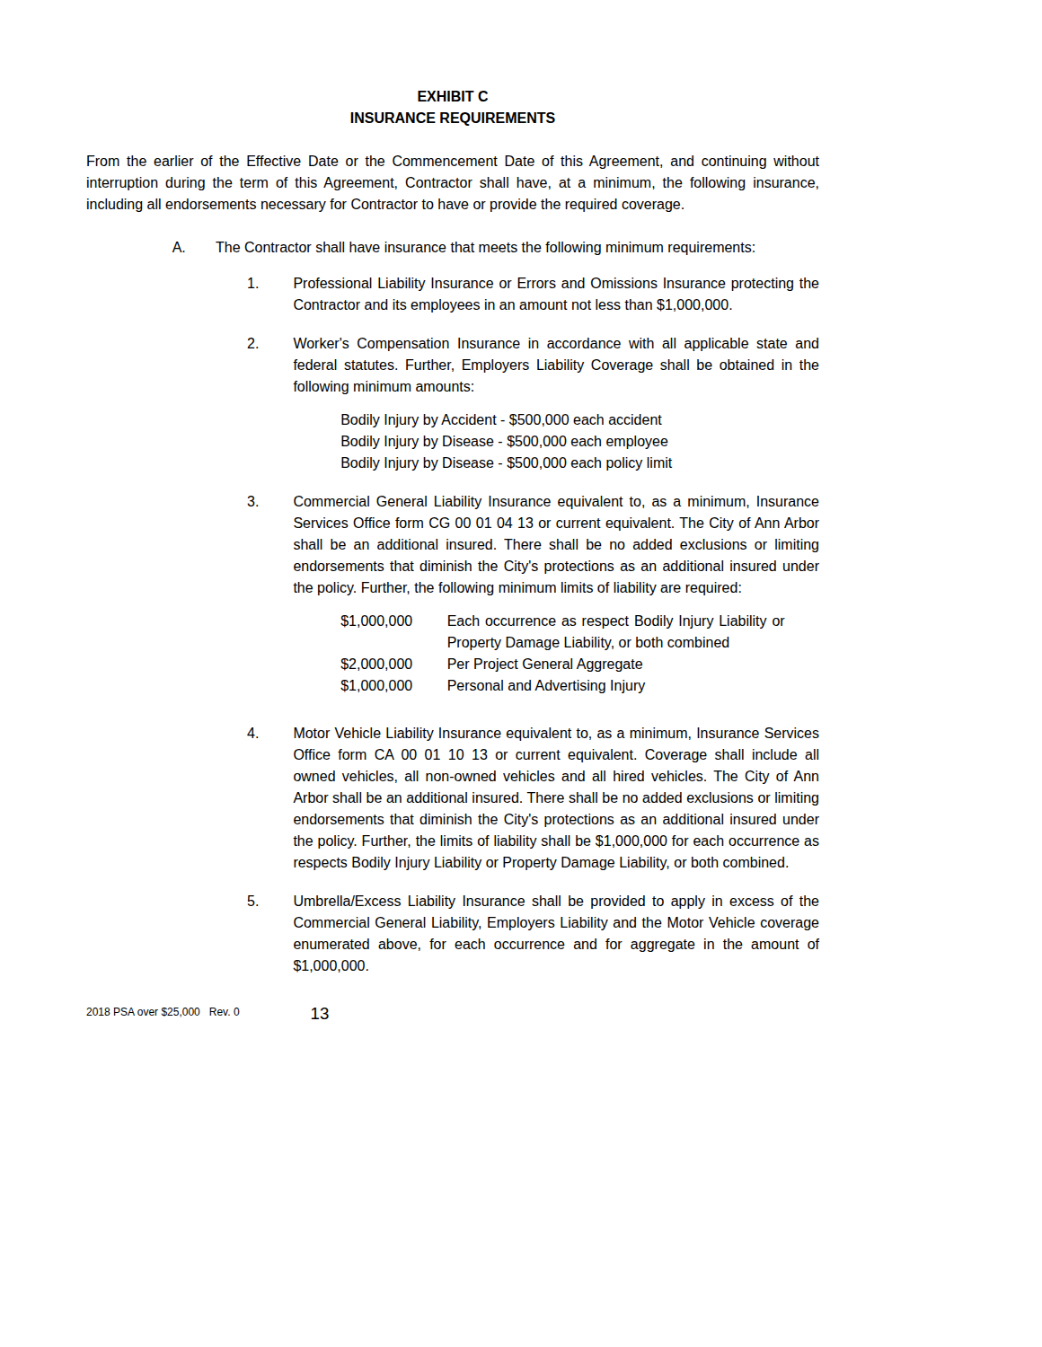EXHIBIT C
INSURANCE REQUIREMENTS
From the earlier of the Effective Date or the Commencement Date of this Agreement, and continuing without interruption during the term of this Agreement, Contractor shall have, at a minimum, the following insurance, including all endorsements necessary for Contractor to have or provide the required coverage.
The Contractor shall have insurance that meets the following minimum requirements:
Professional Liability Insurance or Errors and Omissions Insurance protecting the Contractor and its employees in an amount not less than $1,000,000.
Worker's Compensation Insurance in accordance with all applicable state and federal statutes. Further, Employers Liability Coverage shall be obtained in the following minimum amounts:
Bodily Injury by Accident - $500,000 each accident
Bodily Injury by Disease - $500,000 each employee
Bodily Injury by Disease - $500,000 each policy limit
Commercial General Liability Insurance equivalent to, as a minimum, Insurance Services Office form CG 00 01 04 13 or current equivalent. The City of Ann Arbor shall be an additional insured. There shall be no added exclusions or limiting endorsements that diminish the City's protections as an additional insured under the policy. Further, the following minimum limits of liability are required:
| $1,000,000 | Each occurrence as respect Bodily Injury Liability or Property Damage Liability, or both combined |
| $2,000,000 | Per Project General Aggregate |
| $1,000,000 | Personal and Advertising Injury |
Motor Vehicle Liability Insurance equivalent to, as a minimum, Insurance Services Office form CA 00 01 10 13 or current equivalent. Coverage shall include all owned vehicles, all non-owned vehicles and all hired vehicles. The City of Ann Arbor shall be an additional insured. There shall be no added exclusions or limiting endorsements that diminish the City's protections as an additional insured under the policy. Further, the limits of liability shall be $1,000,000 for each occurrence as respects Bodily Injury Liability or Property Damage Liability, or both combined.
Umbrella/Excess Liability Insurance shall be provided to apply in excess of the Commercial General Liability, Employers Liability and the Motor Vehicle coverage enumerated above, for each occurrence and for aggregate in the amount of $1,000,000.
2018 PSA over $25,000 Rev. 0 13